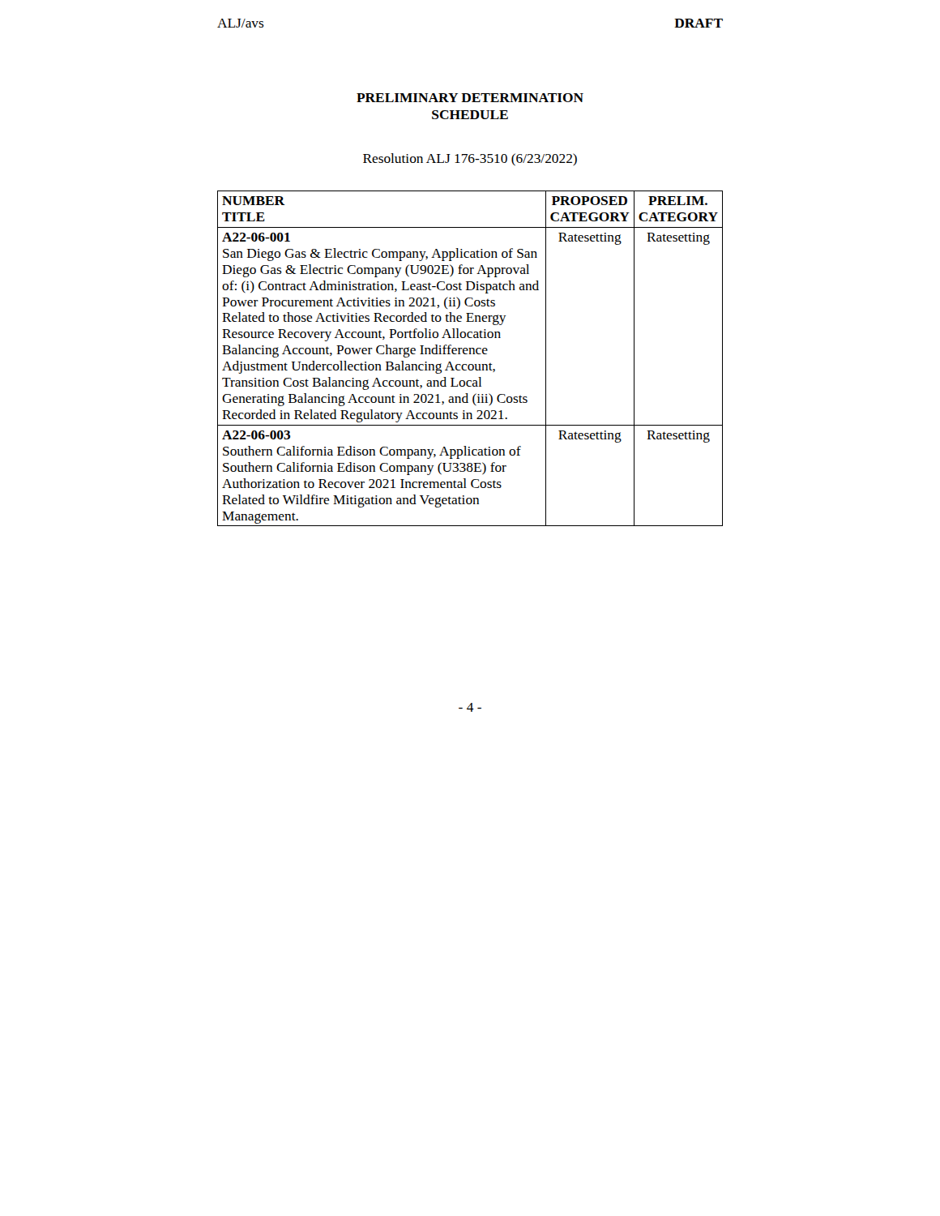ALJ/avs
DRAFT
PRELIMINARY DETERMINATION
SCHEDULE
Resolution ALJ 176-3510 (6/23/2022)
| NUMBER TITLE | PROPOSED CATEGORY | PRELIM. CATEGORY |
| --- | --- | --- |
| A22-06-001 San Diego Gas & Electric Company, Application of San Diego Gas & Electric Company (U902E) for Approval of: (i) Contract Administration, Least-Cost Dispatch and Power Procurement Activities in 2021, (ii) Costs Related to those Activities Recorded to the Energy Resource Recovery Account, Portfolio Allocation Balancing Account, Power Charge Indifference Adjustment Undercollection Balancing Account, Transition Cost Balancing Account, and Local Generating Balancing Account in 2021, and (iii) Costs Recorded in Related Regulatory Accounts in 2021. | Ratesetting | Ratesetting |
| A22-06-003 Southern California Edison Company, Application of Southern California Edison Company (U338E) for Authorization to Recover 2021 Incremental Costs Related to Wildfire Mitigation and Vegetation Management. | Ratesetting | Ratesetting |
- 4 -